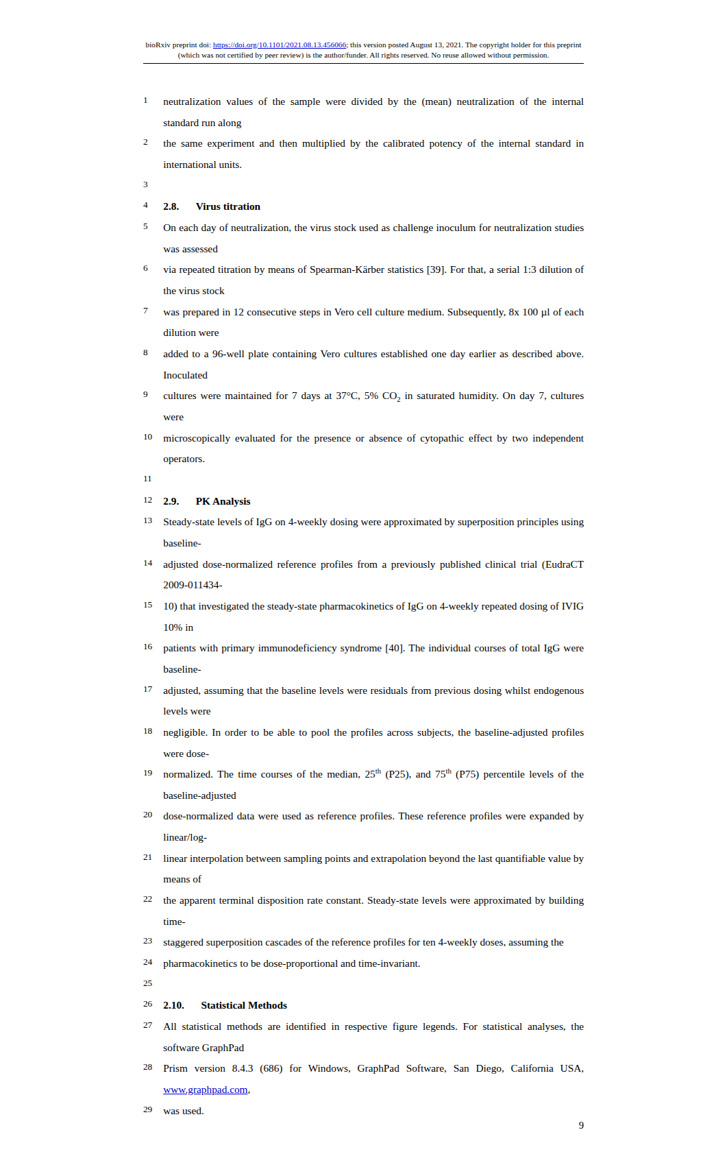bioRxiv preprint doi: https://doi.org/10.1101/2021.08.13.456066; this version posted August 13, 2021. The copyright holder for this preprint
(which was not certified by peer review) is the author/funder. All rights reserved. No reuse allowed without permission.
1
neutralization values of the sample were divided by the (mean) neutralization of the internal standard run along
2
the same experiment and then multiplied by the calibrated potency of the internal standard in international units.
3
4
2.8.
Virus titration
5
On each day of neutralization, the virus stock used as challenge inoculum for neutralization studies was assessed
6
via repeated titration by means of Spearman-Kärber statistics [39]. For that, a serial 1:3 dilution of the virus stock
7
was prepared in 12 consecutive steps in Vero cell culture medium. Subsequently, 8x 100 µl of each dilution were
8
added to a 96-well plate containing Vero cultures established one day earlier as described above. Inoculated
9
cultures were maintained for 7 days at 37°C, 5% CO2 in saturated humidity. On day 7, cultures were
10
microscopically evaluated for the presence or absence of cytopathic effect by two independent operators.
11
12
2.9.
PK Analysis
13
Steady-state levels of IgG on 4-weekly dosing were approximated by superposition principles using baseline-
14
adjusted dose-normalized reference profiles from a previously published clinical trial (EudraCT 2009-011434-
15
10) that investigated the steady-state pharmacokinetics of IgG on 4-weekly repeated dosing of IVIG 10% in
16
patients with primary immunodeficiency syndrome [40]. The individual courses of total IgG were baseline-
17
adjusted, assuming that the baseline levels were residuals from previous dosing whilst endogenous levels were
18
negligible. In order to be able to pool the profiles across subjects, the baseline-adjusted profiles were dose-
19
normalized. The time courses of the median, 25th (P25), and 75th (P75) percentile levels of the baseline-adjusted
20
dose-normalized data were used as reference profiles. These reference profiles were expanded by linear/log-
21
linear interpolation between sampling points and extrapolation beyond the last quantifiable value by means of
22
the apparent terminal disposition rate constant. Steady-state levels were approximated by building time-
23
staggered superposition cascades of the reference profiles for ten 4-weekly doses, assuming the
24
pharmacokinetics to be dose-proportional and time-invariant.
25
26
2.10.
Statistical Methods
27
All statistical methods are identified in respective figure legends. For statistical analyses, the software GraphPad
28
Prism version 8.4.3 (686) for Windows, GraphPad Software, San Diego, California USA, www.graphpad.com,
29
was used.
9